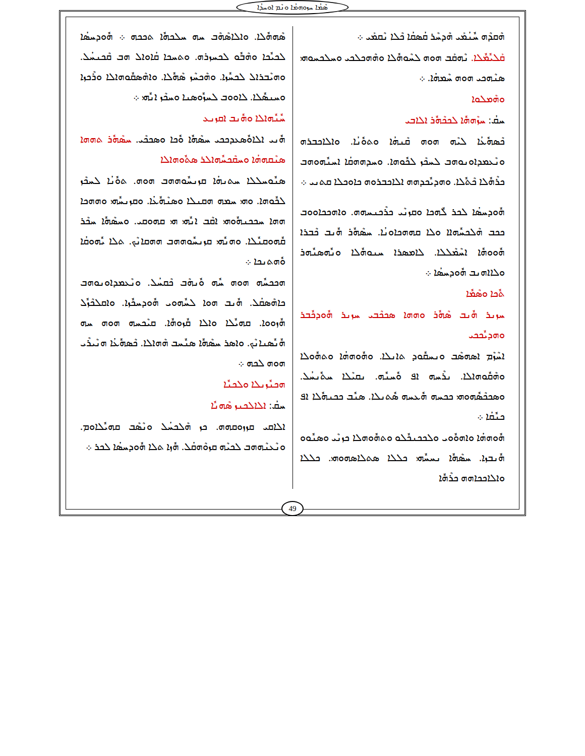ܣܶܡܳܐ ܚܙܘܗܡܳܐ ܘܢܶܡ ܐܘܚܕܳܐ
ܗܶܩܕܶܗ ܚܽܢܳܡܰܝ ܗܶܕܚܶܪ ܩܳܣܩܳܐ ܟܶܠܐ ܢܶܩܡܰܝ ܀
ܩܰܠܝܽܡܽܠܐ. ܢܶܗܩܰܒ ܗܘܗ ܠܚܶܘܗܽܠܐ ܘܗܶܗܟܠܟܝ ܘܚܠܟܚܘܗܝ ܣܢܶܗܟܝ ܗܘܗ ܚܶܡܗܳܐ. ܀
ܘܗܶܡܠܘܐ
ܚܩܳ: ܚܙܶܗܗܽܐ ܠܟܟܶܗܽܪ ܐܠܐܒܝ
ܟܶܣܗܽܥܳܐ ܠܝܶܗ ܗܘܗ ܩܶܢܗܳܐ ܘܬܘܽܢܳܐ. ܘܐܠܐܟܒܪܗ ܘܢܶܥܡܕܐܘܢܘܗܒ ܠܚܟܶܙ ܠܟܽܘܗܐ. ܘܚܕܗܗܩܳܐ ܐܚܢܽܗܘܗܒ ܟܪܶܗܽܠܐ ܟܶܬܽܠܐ. ܘܗܕܝܽܟܕܗܗ ܐܠܐܟܒܪܘܗ ܟܐܘܟܠܐ ܩܬܢܝ ܀
ܗܽܘܕܚܣܳܐ ܠܟܪ ܠܽܗܟܐ ܘܩܙܢܶܝ ܟܪܶܟܢܚܗܗ. ܘܐܗܟܟܐܘܘܒ ܟܟܒ ܗܶܠܟܚܽܗܐܐ ܘܠܐ ܩܗܗܟܐܘܢܳܐ. ܚܣܶܗܽܪ ܗܽܢܒ ܟܶܒܪܐ ܗܽܘܘܗܽܐ ܐܚܶܡܶܠܠܐ. ܠܐܡܣܪܐ ܚܢܘܗܽܠܐ ܘܢܽܗܣܢܽܗܪ ܘܠܐܐܗܢܒ ܗܽܘܕܚܣܳܐ ܀
ܬܽܟܐ ܘܣܶܡܽܐ
ܚܙܢܪ ܗܽܢܒ ܣܶܗܽܪ ܘܗܗܐ ܣܟܟܶܒܝ ܚܙܢܪ ܗܽܘܕܟܽܒܪ ܘܗܕܝܽܟܟܝ
ܐܚܶܙܶܡ ܐܣܗܣܶܒ ܘܢܚܩܽܘܕ ܬܐܢܠܐ. ܘܗܽܘܗܗܳܐ ܘܬܗܽܘܠܐ ܘܗܶܩܽܘܗܐܠܐ. ܢܪܶܚܗ ܐܦ ܘܽܚܢܽܗ. ܢܩܝܶܠܐ ܚܬܽܢܚܳܠ. ܘܣܟܟܶܣܽܗܘܗܝ ܟܟܚܗ ܗܽܥܚܗ ܣܽܬܢܠܐ. ܣܢܽܒ ܟܟܢܗܽܠܐ ܐܦ ܟܢܽܩܳܐ ܀
ܗܽܘܗܗܳܐ ܘܐܗܘܽܘܝ ܘܠܟܟܢܟܽܠܘ ܘܬܗܽܘܗܠܐ ܟܙܢܶܝ ܘܣܢܽܘܘ ܗܽܢܒܙܐ. ܚܣܶܗܽܐ ܢܚܚܽܗܝ ܟܠܠܐ ܣܬܠܐܣܗܘܗܝ. ܟܠܠܐ ܘܐܠܐܟܟܐܗܗ ܟܪܶܗܽܐ
ܣܶܗܗܽܠܐ. ܘܐܠܐܣܶܗܶܒ ܚܗ ܚܠܟܗܽܐ ܬܟܟܗ ܀ ܗܽܘܕܚܣܳܐ ܠܟܝܽܟܐ ܘܗܶܒܽܘ ܠܟܚܙܪܗ. ܘܬܚܟܐ ܩܳܐܘܐܠ ܗܒ ܩܶܟܢܚܳܠ. ܘܗܝܶܒܪܐܠ ܠܟܚܽܙܐ. ܘܗܶܟܚܶܙ ܣܶܗܽܠܐ. ܘܐܗܶܣܩܽܘܗܐܠܐ ܘܪܶܟܙܐ ܘܚܢܣܽܠܐ. ܠܐܘܘܒ ܠܚܙܽܘܣܢܐ ܘܚܟܶܙ ܐܢܽܗܝ ܀
ܚܽܢܽܗܐܠܐ ܘܗܽܢܒ ܐܩܙܢܥ
ܗܽܢܝ ܐܠܐܘܽܣܥܕܟܟܝ ܚܣܶܗܽܐ ܘܽܟܐ ܘܣܟܟܶܝ. ܚܣܶܗܽܪ ܬܗܗܐ ܣܢܶܩܗܗܳܐ ܘܚܩܶܟܚܽܗܐܠܪ ܣܬܽܘܗܐܠܐ
ܣܢܽܘܚܠܠܐ ܚܬܢܗܳܐ ܩܙܢܚܽܘܗܗܒ ܗܘܗ. ܬܘܽܢܳܐ ܠܚܟܶܙ ܠܟܽܘܗܐ. ܘܗܝ ܚܡܗ ܗܩܢܠܐ ܘܣܢܶܗܽܥܳܐ. ܘܩܙܢܚܽܗܝ ܘܗܗܟܐ ܗܗܐ ܚܟܟܢܗܽܘܗܝ ܐܩܶܒ ܐܢܽܗܝ ܗܝ ܩܗܘܩܝ. ܘܚܣܶܗܽܐ ܚܟܶܪ ܩܽܗܘܩܢܽܠܐ. ܘܗܢܽܗܝ ܩܙܢܚܽܘܗܗܒ ܗܗܩܐܢܶܟ. ܬܠܐ ܝܽܗܘܩܳܐ ܘܽܗܬܢܟܐ ܀
ܗܟܟܚܽܗ ܗܘܗ ܚܽܗ ܘܽܢܗܶܒ ܟܶܩܚܳܠ. ܘܢܶܥܡܕܐܘܢܘܗܒ ܟܐܗܶܣܩܳܠ. ܗܽܢܒ ܗܘܐ ܠܚܽܗܘܝ ܗܽܘܕܚܟܽܙܐ. ܘܐܩܠܟܶܙܽܠ ܗܽܙܘܘܐ. ܩܗܝܽܠܐ ܘܐܠܐ ܩܽܙܘܗܽܐ. ܩܝܶܟܚܗ ܗܘܗ ܚܗ ܗܽܢܽܣܢܐܢܶܟ. ܘܐܣܪ ܚܣܶܗܽܐ ܣܢܽܚܒ ܗܶܗܐܠܐ. ܟܶܣܗܽܥܳܐ ܗܢܶܝܪܶܝ ܗܘܗ ܠܟܗ ܀
ܗܟܢܽܙܢܠܐ ܘܠܟܢܽܐ
ܚܩܳ: ܐܠܐܠܟܢܙ ܣܶܗܢܽܐ
ܐܠܐܩܝ ܩܙܙܘܩܗܗ. ܟܙ ܗܶܠܟܚܳܠ ܘܢܶܣܶܒ ܩܗܝܽܠܐܘܡ. ܘܢܶܥܢܶܗܗܒ ܠܟܝܶܗ ܩܙܘܶܗܩܳܠ. ܗܽܙܐ ܬܠܐ ܗܽܘܕܚܣܳܐ ܠܟܪ ܀
49